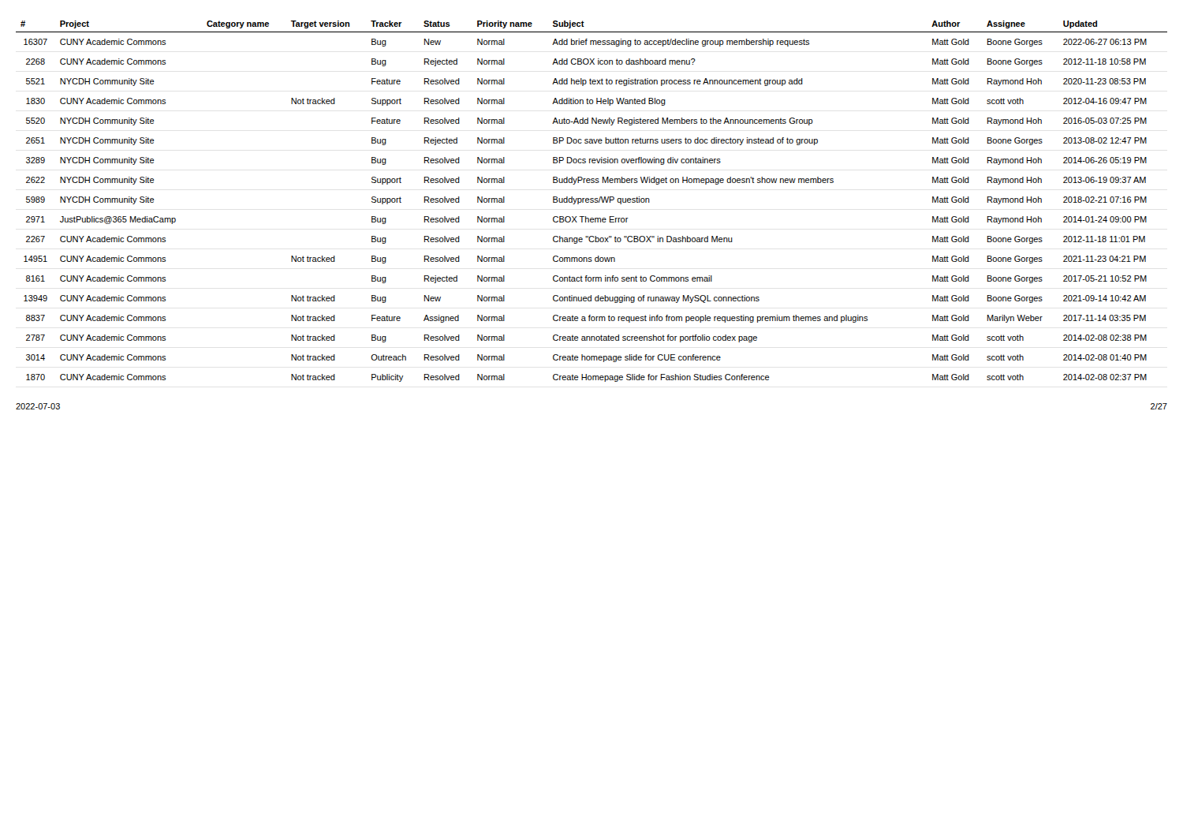| # | Project | Category name | Target version | Tracker | Status | Priority name | Subject | Author | Assignee | Updated |
| --- | --- | --- | --- | --- | --- | --- | --- | --- | --- | --- |
| 16307 | CUNY Academic Commons | | | Bug | New | Normal | Add brief messaging to accept/decline group membership requests | Matt Gold | Boone Gorges | 2022-06-27 06:13 PM |
| 2268 | CUNY Academic Commons | | | Bug | Rejected | Normal | Add CBOX icon to dashboard menu? | Matt Gold | Boone Gorges | 2012-11-18 10:58 PM |
| 5521 | NYCDH Community Site | | | Feature | Resolved | Normal | Add help text to registration process re Announcement group add | Matt Gold | Raymond Hoh | 2020-11-23 08:53 PM |
| 1830 | CUNY Academic Commons | | Not tracked | Support | Resolved | Normal | Addition to Help Wanted Blog | Matt Gold | scott voth | 2012-04-16 09:47 PM |
| 5520 | NYCDH Community Site | | | Feature | Resolved | Normal | Auto-Add Newly Registered Members to the Announcements Group | Matt Gold | Raymond Hoh | 2016-05-03 07:25 PM |
| 2651 | NYCDH Community Site | | | Bug | Rejected | Normal | BP Doc save button returns users to doc directory instead of to group | Matt Gold | Boone Gorges | 2013-08-02 12:47 PM |
| 3289 | NYCDH Community Site | | | Bug | Resolved | Normal | BP Docs revision overflowing div containers | Matt Gold | Raymond Hoh | 2014-06-26 05:19 PM |
| 2622 | NYCDH Community Site | | | Support | Resolved | Normal | BuddyPress Members Widget on Homepage doesn't show new members | Matt Gold | Raymond Hoh | 2013-06-19 09:37 AM |
| 5989 | NYCDH Community Site | | | Support | Resolved | Normal | Buddypress/WP question | Matt Gold | Raymond Hoh | 2018-02-21 07:16 PM |
| 2971 | JustPublics@365 MediaCamp | | | Bug | Resolved | Normal | CBOX Theme Error | Matt Gold | Raymond Hoh | 2014-01-24 09:00 PM |
| 2267 | CUNY Academic Commons | | | Bug | Resolved | Normal | Change "Cbox" to "CBOX" in Dashboard Menu | Matt Gold | Boone Gorges | 2012-11-18 11:01 PM |
| 14951 | CUNY Academic Commons | | Not tracked | Bug | Resolved | Normal | Commons down | Matt Gold | Boone Gorges | 2021-11-23 04:21 PM |
| 8161 | CUNY Academic Commons | | | Bug | Rejected | Normal | Contact form info sent to Commons email | Matt Gold | Boone Gorges | 2017-05-21 10:52 PM |
| 13949 | CUNY Academic Commons | | Not tracked | Bug | New | Normal | Continued debugging of runaway MySQL connections | Matt Gold | Boone Gorges | 2021-09-14 10:42 AM |
| 8837 | CUNY Academic Commons | | Not tracked | Feature | Assigned | Normal | Create a form to request info from people requesting premium themes and plugins | Matt Gold | Marilyn Weber | 2017-11-14 03:35 PM |
| 2787 | CUNY Academic Commons | | Not tracked | Bug | Resolved | Normal | Create annotated screenshot for portfolio codex page | Matt Gold | scott voth | 2014-02-08 02:38 PM |
| 3014 | CUNY Academic Commons | | Not tracked | Outreach | Resolved | Normal | Create homepage slide for CUE conference | Matt Gold | scott voth | 2014-02-08 01:40 PM |
| 1870 | CUNY Academic Commons | | Not tracked | Publicity | Resolved | Normal | Create Homepage Slide for Fashion Studies Conference | Matt Gold | scott voth | 2014-02-08 02:37 PM |
2022-07-03 2/27